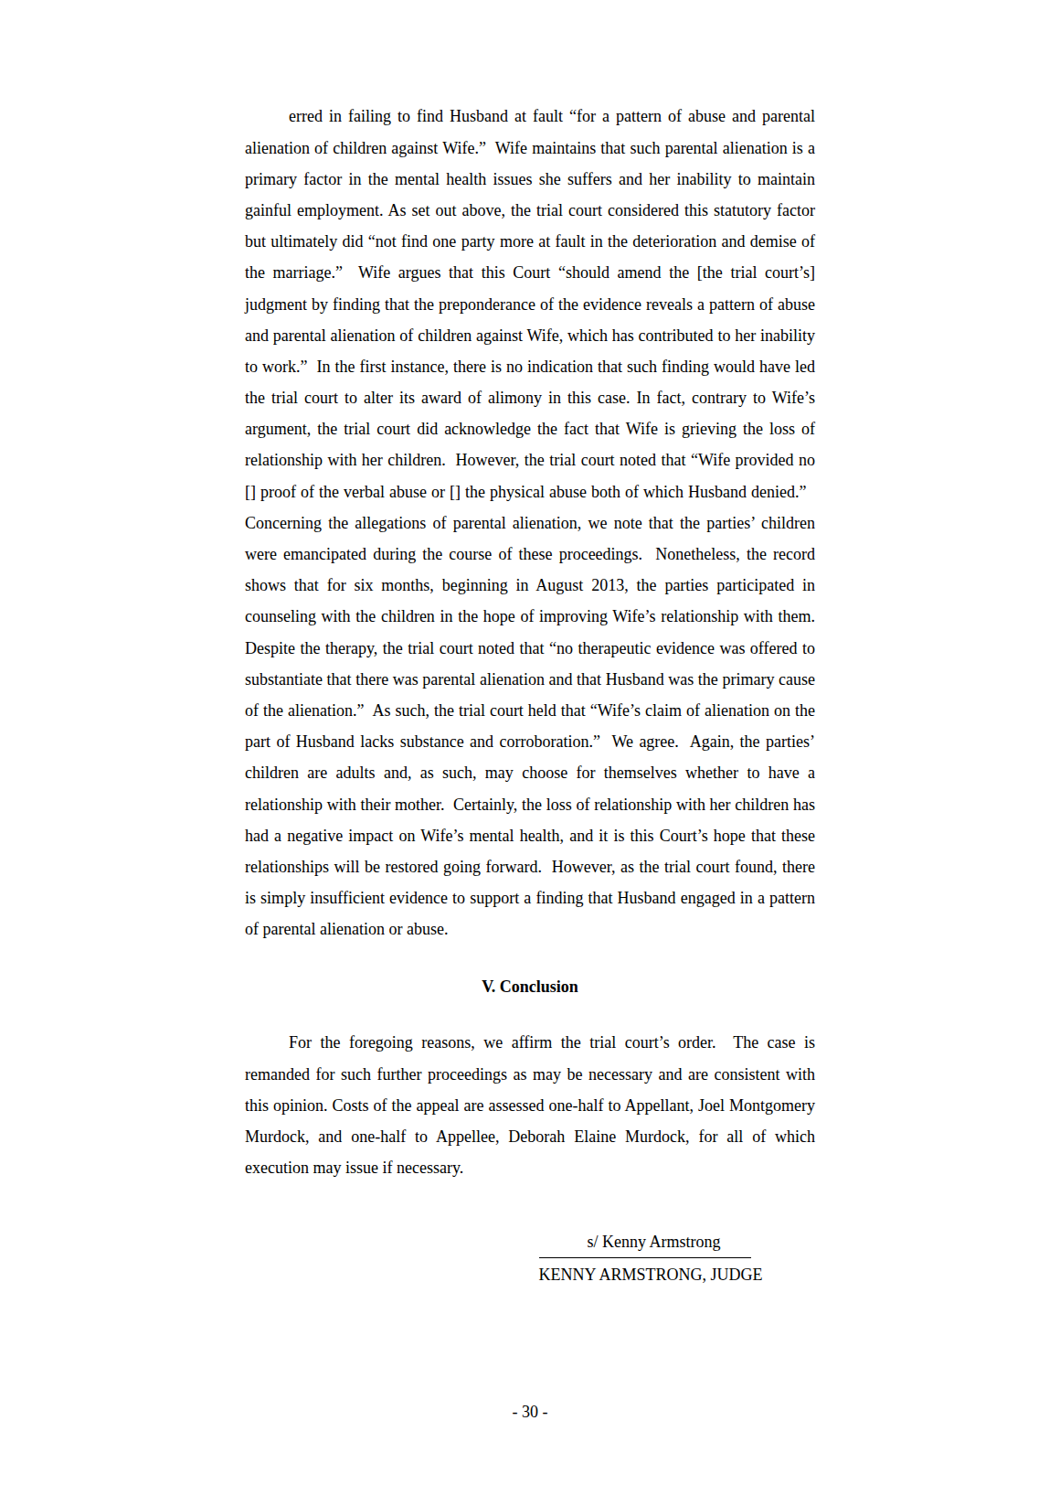erred in failing to find Husband at fault “for a pattern of abuse and parental alienation of children against Wife.” Wife maintains that such parental alienation is a primary factor in the mental health issues she suffers and her inability to maintain gainful employment. As set out above, the trial court considered this statutory factor but ultimately did “not find one party more at fault in the deterioration and demise of the marriage.” Wife argues that this Court “should amend the [the trial court’s] judgment by finding that the preponderance of the evidence reveals a pattern of abuse and parental alienation of children against Wife, which has contributed to her inability to work.” In the first instance, there is no indication that such finding would have led the trial court to alter its award of alimony in this case. In fact, contrary to Wife’s argument, the trial court did acknowledge the fact that Wife is grieving the loss of relationship with her children. However, the trial court noted that “Wife provided no [] proof of the verbal abuse or [] the physical abuse both of which Husband denied.” Concerning the allegations of parental alienation, we note that the parties’ children were emancipated during the course of these proceedings. Nonetheless, the record shows that for six months, beginning in August 2013, the parties participated in counseling with the children in the hope of improving Wife’s relationship with them. Despite the therapy, the trial court noted that “no therapeutic evidence was offered to substantiate that there was parental alienation and that Husband was the primary cause of the alienation.” As such, the trial court held that “Wife’s claim of alienation on the part of Husband lacks substance and corroboration.” We agree. Again, the parties’ children are adults and, as such, may choose for themselves whether to have a relationship with their mother. Certainly, the loss of relationship with her children has had a negative impact on Wife’s mental health, and it is this Court’s hope that these relationships will be restored going forward. However, as the trial court found, there is simply insufficient evidence to support a finding that Husband engaged in a pattern of parental alienation or abuse.
V. Conclusion
For the foregoing reasons, we affirm the trial court’s order. The case is remanded for such further proceedings as may be necessary and are consistent with this opinion. Costs of the appeal are assessed one-half to Appellant, Joel Montgomery Murdock, and one-half to Appellee, Deborah Elaine Murdock, for all of which execution may issue if necessary.
s/ Kenny Armstrong
KENNY ARMSTRONG, JUDGE
- 30 -